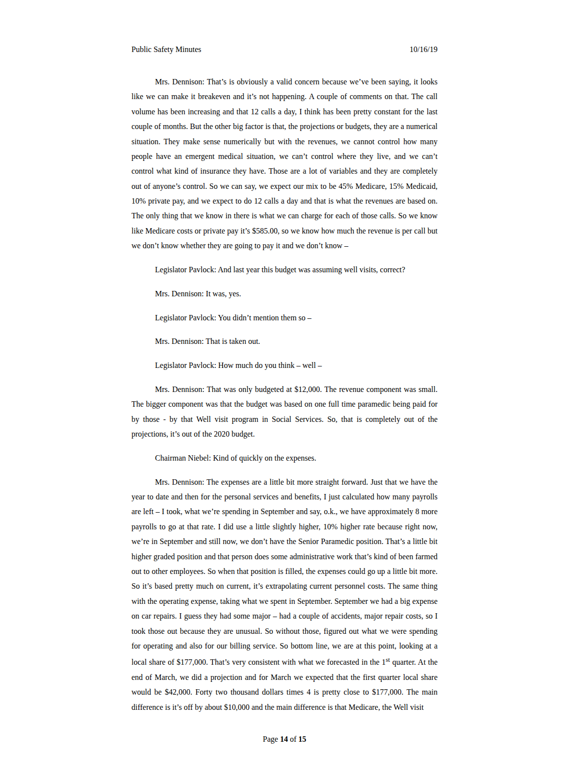Public Safety Minutes 10/16/19
Mrs. Dennison: That’s is obviously a valid concern because we’ve been saying, it looks like we can make it breakeven and it’s not happening. A couple of comments on that. The call volume has been increasing and that 12 calls a day, I think has been pretty constant for the last couple of months. But the other big factor is that, the projections or budgets, they are a numerical situation. They make sense numerically but with the revenues, we cannot control how many people have an emergent medical situation, we can’t control where they live, and we can’t control what kind of insurance they have. Those are a lot of variables and they are completely out of anyone’s control. So we can say, we expect our mix to be 45% Medicare, 15% Medicaid, 10% private pay, and we expect to do 12 calls a day and that is what the revenues are based on. The only thing that we know in there is what we can charge for each of those calls. So we know like Medicare costs or private pay it’s $585.00, so we know how much the revenue is per call but we don’t know whether they are going to pay it and we don’t know –
Legislator Pavlock: And last year this budget was assuming well visits, correct?
Mrs. Dennison: It was, yes.
Legislator Pavlock: You didn’t mention them so –
Mrs. Dennison: That is taken out.
Legislator Pavlock: How much do you think – well –
Mrs. Dennison: That was only budgeted at $12,000. The revenue component was small. The bigger component was that the budget was based on one full time paramedic being paid for by those - by that Well visit program in Social Services. So, that is completely out of the projections, it’s out of the 2020 budget.
Chairman Niebel: Kind of quickly on the expenses.
Mrs. Dennison: The expenses are a little bit more straight forward. Just that we have the year to date and then for the personal services and benefits, I just calculated how many payrolls are left – I took, what we’re spending in September and say, o.k., we have approximately 8 more payrolls to go at that rate. I did use a little slightly higher, 10% higher rate because right now, we’re in September and still now, we don’t have the Senior Paramedic position. That’s a little bit higher graded position and that person does some administrative work that’s kind of been farmed out to other employees. So when that position is filled, the expenses could go up a little bit more. So it’s based pretty much on current, it’s extrapolating current personnel costs. The same thing with the operating expense, taking what we spent in September. September we had a big expense on car repairs. I guess they had some major – had a couple of accidents, major repair costs, so I took those out because they are unusual. So without those, figured out what we were spending for operating and also for our billing service. So bottom line, we are at this point, looking at a local share of $177,000. That’s very consistent with what we forecasted in the 1st quarter. At the end of March, we did a projection and for March we expected that the first quarter local share would be $42,000. Forty two thousand dollars times 4 is pretty close to $177,000. The main difference is it’s off by about $10,000 and the main difference is that Medicare, the Well visit
Page 14 of 15